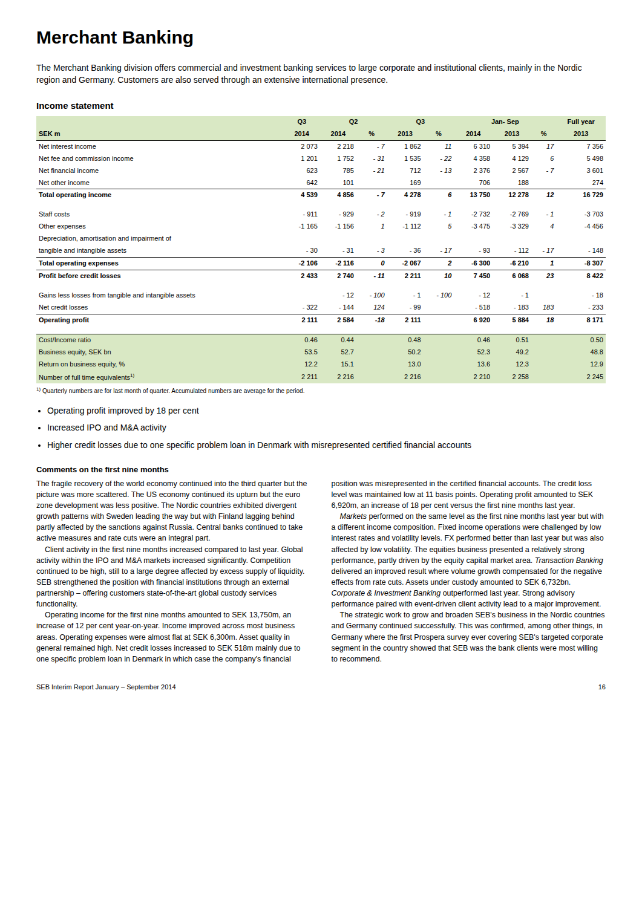Merchant Banking
The Merchant Banking division offers commercial and investment banking services to large corporate and institutional clients, mainly in the Nordic region and Germany. Customers are also served through an extensive international presence.
Income statement
| | Q3 | Q2 | Q3 | Jan- Sep | Full year |
| --- | --- | --- | --- | --- | --- |
| SEK m | 2014 | 2014 | % | 2013 | % | 2014 | 2013 | % | 2013 |
| Net interest income | 2 073 | 2 218 | - 7 | 1 862 | 11 | 6 310 | 5 394 | 17 | 7 356 |
| Net fee and commission income | 1 201 | 1 752 | - 31 | 1 535 | - 22 | 4 358 | 4 129 | 6 | 5 498 |
| Net financial income | 623 | 785 | - 21 | 712 | - 13 | 2 376 | 2 567 | - 7 | 3 601 |
| Net other income | 642 | 101 | | 169 | | 706 | 188 | | 274 |
| Total operating income | 4 539 | 4 856 | - 7 | 4 278 | 6 | 13 750 | 12 278 | 12 | 16 729 |
| Staff costs | - 911 | - 929 | - 2 | - 919 | - 1 | -2 732 | -2 769 | - 1 | -3 703 |
| Other expenses | -1 165 | -1 156 | 1 | -1 112 | 5 | -3 475 | -3 329 | 4 | -4 456 |
| Depreciation, amortisation and impairment of | | | | | | | | | |
| tangible and intangible assets | - 30 | - 31 | - 3 | - 36 | - 17 | - 93 | - 112 | - 17 | - 148 |
| Total operating expenses | -2 106 | -2 116 | 0 | -2 067 | 2 | -6 300 | -6 210 | 1 | -8 307 |
| Profit before credit losses | 2 433 | 2 740 | - 11 | 2 211 | 10 | 7 450 | 6 068 | 23 | 8 422 |
| Gains less losses from tangible and intangible assets | | - 12 | - 100 | - 1 | - 100 | - 12 | - 1 | | - 18 |
| Net credit losses | - 322 | - 144 | 124 | - 99 | | - 518 | - 183 | 183 | - 233 |
| Operating profit | 2 111 | 2 584 | -18 | 2 111 | | 6 920 | 5 884 | 18 | 8 171 |
| Cost/Income ratio | 0.46 | 0.44 | | 0.48 | | 0.46 | 0.51 | | 0.50 |
| Business equity, SEK bn | 53.5 | 52.7 | | 50.2 | | 52.3 | 49.2 | | 48.8 |
| Return on business equity, % | 12.2 | 15.1 | | 13.0 | | 13.6 | 12.3 | | 12.9 |
| Number of full time equivalents 1) | 2 211 | 2 216 | | 2 216 | | 2 210 | 2 258 | | 2 245 |
1) Quarterly numbers are for last month of quarter. Accumulated numbers are average for the period.
Operating profit improved by 18 per cent
Increased IPO and M&A activity
Higher credit losses due to one specific problem loan in Denmark with misrepresented certified financial accounts
Comments on the first nine months
The fragile recovery of the world economy continued into the third quarter but the picture was more scattered. The US economy continued its upturn but the euro zone development was less positive. The Nordic countries exhibited divergent growth patterns with Sweden leading the way but with Finland lagging behind partly affected by the sanctions against Russia. Central banks continued to take active measures and rate cuts were an integral part.
Client activity in the first nine months increased compared to last year. Global activity within the IPO and M&A markets increased significantly. Competition continued to be high, still to a large degree affected by excess supply of liquidity. SEB strengthened the position with financial institutions through an external partnership – offering customers state-of-the-art global custody services functionality.
Operating income for the first nine months amounted to SEK 13,750m, an increase of 12 per cent year-on-year. Income improved across most business areas. Operating expenses were almost flat at SEK 6,300m. Asset quality in general remained high. Net credit losses increased to SEK 518m mainly due to one specific problem loan in Denmark in which case the company's financial position was misrepresented in the certified financial accounts. The credit loss level was maintained low at 11 basis points. Operating profit amounted to SEK 6,920m, an increase of 18 per cent versus the first nine months last year.
Markets performed on the same level as the first nine months last year but with a different income composition. Fixed income operations were challenged by low interest rates and volatility levels. FX performed better than last year but was also affected by low volatility. The equities business presented a relatively strong performance, partly driven by the equity capital market area. Transaction Banking delivered an improved result where volume growth compensated for the negative effects from rate cuts. Assets under custody amounted to SEK 6,732bn. Corporate & Investment Banking outperformed last year. Strong advisory performance paired with event-driven client activity lead to a major improvement.
The strategic work to grow and broaden SEB's business in the Nordic countries and Germany continued successfully. This was confirmed, among other things, in Germany where the first Prospera survey ever covering SEB's targeted corporate segment in the country showed that SEB was the bank clients were most willing to recommend.
SEB Interim Report January – September 2014 16